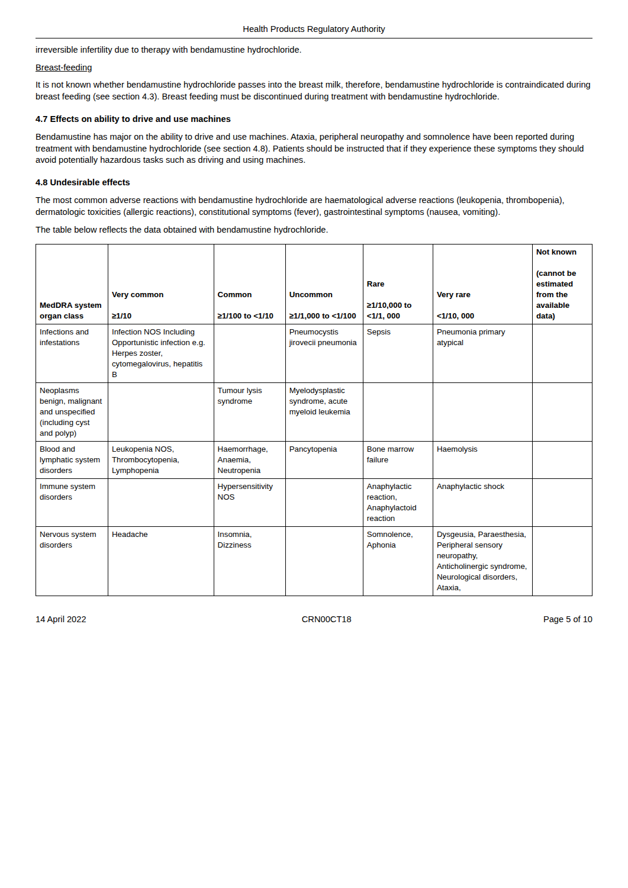Health Products Regulatory Authority
irreversible infertility due to therapy with bendamustine hydrochloride.
Breast-feeding
It is not known whether bendamustine hydrochloride passes into the breast milk, therefore, bendamustine hydrochloride is contraindicated during breast feeding (see section 4.3). Breast feeding must be discontinued during treatment with bendamustine hydrochloride.
4.7 Effects on ability to drive and use machines
Bendamustine has major on the ability to drive and use machines. Ataxia, peripheral neuropathy and somnolence have been reported during treatment with bendamustine hydrochloride (see section 4.8). Patients should be instructed that if they experience these symptoms they should avoid potentially hazardous tasks such as driving and using machines.
4.8 Undesirable effects
The most common adverse reactions with bendamustine hydrochloride are haematological adverse reactions (leukopenia, thrombopenia), dermatologic toxicities (allergic reactions), constitutional symptoms (fever), gastrointestinal symptoms (nausea, vomiting).
The table below reflects the data obtained with bendamustine hydrochloride.
| MedDRA system organ class | Very common ≥1/10 | Common ≥1/100 to <1/10 | Uncommon ≥1/1,000 to <1/100 | Rare ≥1/10,000 to <1/1, 000 | Very rare <1/10, 000 | Not known (cannot be estimated from the available data) |
| --- | --- | --- | --- | --- | --- | --- |
| Infections and infestations | Infection NOS Including Opportunistic infection e.g. Herpes zoster, cytomegalovirus, hepatitis B | | Pneumocystis jirovecii pneumonia | Sepsis | Pneumonia primary atypical | |
| Neoplasms benign, malignant and unspecified (including cyst and polyp) | | Tumour lysis syndrome | Myelodysplastic syndrome, acute myeloid leukemia | | | |
| Blood and lymphatic system disorders | Leukopenia NOS, Thrombocytopenia, Lymphopenia | Haemorrhage, Anaemia, Neutropenia | Pancytopenia | Bone marrow failure | Haemolysis | |
| Immune system disorders | | Hypersensitivity NOS | | Anaphylactic reaction, Anaphylactoid reaction | Anaphylactic shock | |
| Nervous system disorders | Headache | Insomnia, Dizziness | | Somnolence, Aphonia | Dysgeusia, Paraesthesia, Peripheral sensory neuropathy, Anticholinergic syndrome, Neurological disorders, Ataxia, | |
14 April 2022 CRN00CT18 Page 5 of 10